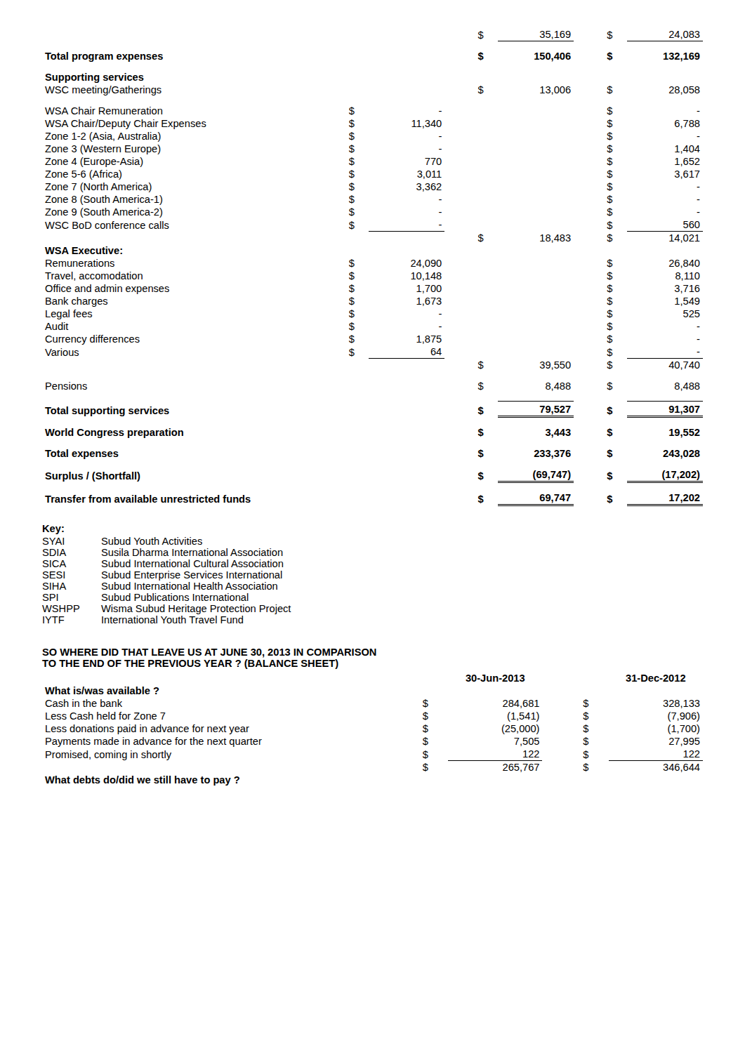| | | | | $ | 35,169 | | $ | 24,083 |
| Total program expenses | | | | $ | 150,406 | | $ | 132,169 |
| Supporting services | |
| WSC meeting/Gatherings | | | | $ | 13,006 | | $ | 28,058 |
| WSA Chair Remuneration | $ | - | | | | | $ | - |
| WSA Chair/Deputy Chair Expenses | $ | 11,340 | | | | | $ | 6,788 |
| Zone 1-2 (Asia, Australia) | $ | - | | | | | $ | - |
| Zone 3 (Western Europe) | $ | - | | | | | $ | 1,404 |
| Zone 4 (Europe-Asia) | $ | 770 | | | | | $ | 1,652 |
| Zone 5-6 (Africa) | $ | 3,011 | | | | | $ | 3,617 |
| Zone 7 (North America) | $ | 3,362 | | | | | $ | - |
| Zone 8 (South America-1) | $ | - | | | | | $ | - |
| Zone 9 (South America-2) | $ | - | | | | | $ | - |
| WSC BoD conference calls | $ | - | | | | | $ | 560 |
| | | | | $ | 18,483 | | $ | 14,021 |
| WSA Executive: | |
| Remunerations | $ | 24,090 | | | | | $ | 26,840 |
| Travel, accomodation | $ | 10,148 | | | | | $ | 8,110 |
| Office and admin expenses | $ | 1,700 | | | | | $ | 3,716 |
| Bank charges | $ | 1,673 | | | | | $ | 1,549 |
| Legal fees | $ | - | | | | | $ | 525 |
| Audit | $ | - | | | | | $ | - |
| Currency differences | $ | 1,875 | | | | | $ | - |
| Various | $ | 64 | | | | | $ | - |
| | | | | $ | 39,550 | | $ | 40,740 |
| Pensions | | | | $ | 8,488 | | $ | 8,488 |
| Total supporting services | | | | $ | 79,527 | | $ | 91,307 |
| World Congress preparation | | | | $ | 3,443 | | $ | 19,552 |
| Total expenses | | | | $ | 233,376 | | $ | 243,028 |
| Surplus / (Shortfall) | | | | $ | (69,747) | | $ | (17,202) |
| Transfer from available unrestricted funds | | | | $ | 69,747 | | $ | 17,202 |
Key:
| SYAI | Subud Youth Activities |
| SDIA | Susila Dharma International Association |
| SICA | Subud International Cultural Association |
| SESI | Subud Enterprise Services International |
| SIHA | Subud International Health Association |
| SPI | Subud Publications International |
| WSHPP | Wisma Subud Heritage Protection Project |
| IYTF | International Youth Travel Fund |
SO WHERE DID THAT LEAVE US AT JUNE 30, 2013 IN COMPARISON
TO THE END OF THE PREVIOUS YEAR ? (BALANCE SHEET)
| | | 30-Jun-2013 | | | 31-Dec-2012 |
| What is/was available ? | |
| Cash in the bank | $ | 284,681 | | $ | 328,133 |
| Less Cash held for Zone 7 | $ | (1,541) | | $ | (7,906) |
| Less donations paid in advance for next year | $ | (25,000) | | $ | (1,700) |
| Payments made in advance for the next quarter | $ | 7,505 | | $ | 27,995 |
| Promised, coming in shortly | $ | 122 | | $ | 122 |
| | $ | 265,767 | | $ | 346,644 |
| What debts do/did we still have to pay ? | |